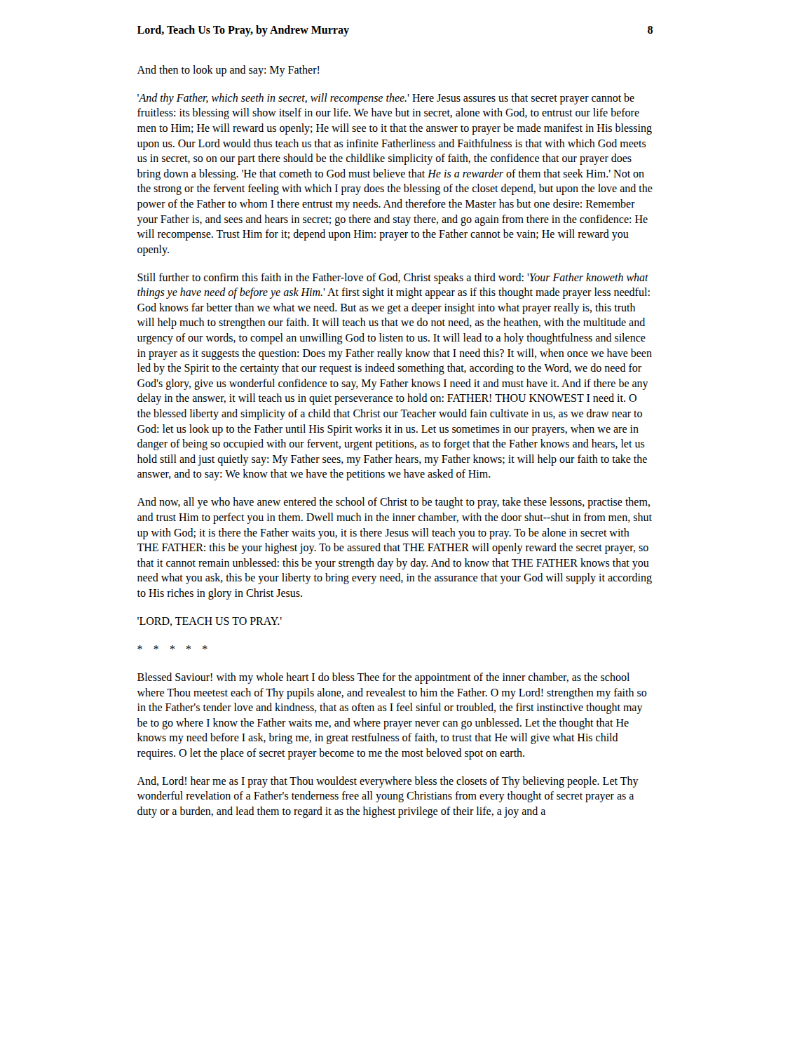Lord, Teach Us To Pray, by Andrew Murray 8
And then to look up and say: My Father!
'And thy Father, which seeth in secret, will recompense thee.' Here Jesus assures us that secret prayer cannot be fruitless: its blessing will show itself in our life. We have but in secret, alone with God, to entrust our life before men to Him; He will reward us openly; He will see to it that the answer to prayer be made manifest in His blessing upon us. Our Lord would thus teach us that as infinite Fatherliness and Faithfulness is that with which God meets us in secret, so on our part there should be the childlike simplicity of faith, the confidence that our prayer does bring down a blessing. 'He that cometh to God must believe that He is a rewarder of them that seek Him.' Not on the strong or the fervent feeling with which I pray does the blessing of the closet depend, but upon the love and the power of the Father to whom I there entrust my needs. And therefore the Master has but one desire: Remember your Father is, and sees and hears in secret; go there and stay there, and go again from there in the confidence: He will recompense. Trust Him for it; depend upon Him: prayer to the Father cannot be vain; He will reward you openly.
Still further to confirm this faith in the Father-love of God, Christ speaks a third word: 'Your Father knoweth what things ye have need of before ye ask Him.' At first sight it might appear as if this thought made prayer less needful: God knows far better than we what we need. But as we get a deeper insight into what prayer really is, this truth will help much to strengthen our faith. It will teach us that we do not need, as the heathen, with the multitude and urgency of our words, to compel an unwilling God to listen to us. It will lead to a holy thoughtfulness and silence in prayer as it suggests the question: Does my Father really know that I need this? It will, when once we have been led by the Spirit to the certainty that our request is indeed something that, according to the Word, we do need for God's glory, give us wonderful confidence to say, My Father knows I need it and must have it. And if there be any delay in the answer, it will teach us in quiet perseverance to hold on: FATHER! THOU KNOWEST I need it. O the blessed liberty and simplicity of a child that Christ our Teacher would fain cultivate in us, as we draw near to God: let us look up to the Father until His Spirit works it in us. Let us sometimes in our prayers, when we are in danger of being so occupied with our fervent, urgent petitions, as to forget that the Father knows and hears, let us hold still and just quietly say: My Father sees, my Father hears, my Father knows; it will help our faith to take the answer, and to say: We know that we have the petitions we have asked of Him.
And now, all ye who have anew entered the school of Christ to be taught to pray, take these lessons, practise them, and trust Him to perfect you in them. Dwell much in the inner chamber, with the door shut--shut in from men, shut up with God; it is there the Father waits you, it is there Jesus will teach you to pray. To be alone in secret with THE FATHER: this be your highest joy. To be assured that THE FATHER will openly reward the secret prayer, so that it cannot remain unblessed: this be your strength day by day. And to know that THE FATHER knows that you need what you ask, this be your liberty to bring every need, in the assurance that your God will supply it according to His riches in glory in Christ Jesus.
'LORD, TEACH US TO PRAY.'
* * * * *
Blessed Saviour! with my whole heart I do bless Thee for the appointment of the inner chamber, as the school where Thou meetest each of Thy pupils alone, and revealest to him the Father. O my Lord! strengthen my faith so in the Father's tender love and kindness, that as often as I feel sinful or troubled, the first instinctive thought may be to go where I know the Father waits me, and where prayer never can go unblessed. Let the thought that He knows my need before I ask, bring me, in great restfulness of faith, to trust that He will give what His child requires. O let the place of secret prayer become to me the most beloved spot on earth.
And, Lord! hear me as I pray that Thou wouldest everywhere bless the closets of Thy believing people. Let Thy wonderful revelation of a Father's tenderness free all young Christians from every thought of secret prayer as a duty or a burden, and lead them to regard it as the highest privilege of their life, a joy and a